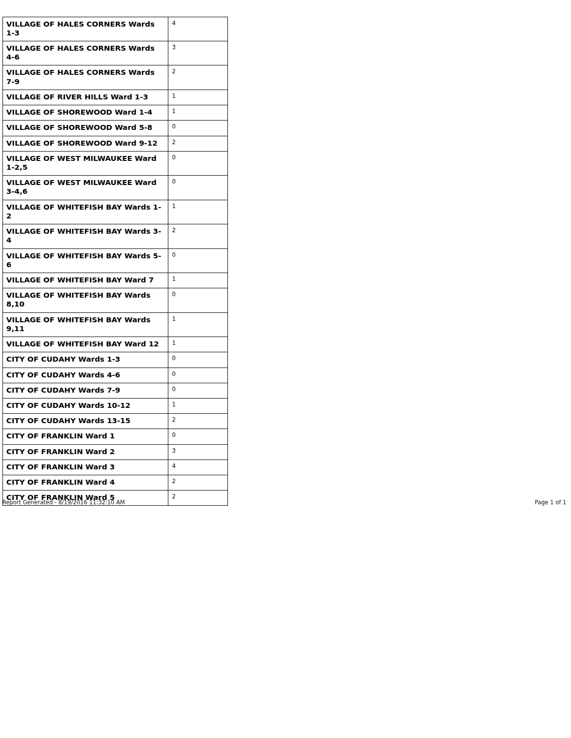| VILLAGE OF HALES CORNERS Wards 1-3 | 4 |
| VILLAGE OF HALES CORNERS Wards 4-6 | 3 |
| VILLAGE OF HALES CORNERS Wards 7-9 | 2 |
| VILLAGE OF RIVER HILLS Ward 1-3 | 1 |
| VILLAGE OF SHOREWOOD Ward 1-4 | 1 |
| VILLAGE OF SHOREWOOD Ward 5-8 | 0 |
| VILLAGE OF SHOREWOOD Ward 9-12 | 2 |
| VILLAGE OF WEST MILWAUKEE Ward 1-2,5 | 0 |
| VILLAGE OF WEST MILWAUKEE Ward 3-4,6 | 0 |
| VILLAGE OF WHITEFISH BAY Wards 1-2 | 1 |
| VILLAGE OF WHITEFISH BAY Wards 3-4 | 2 |
| VILLAGE OF WHITEFISH BAY Wards 5-6 | 0 |
| VILLAGE OF WHITEFISH BAY Ward 7 | 1 |
| VILLAGE OF WHITEFISH BAY Wards 8,10 | 0 |
| VILLAGE OF WHITEFISH BAY Wards 9,11 | 1 |
| VILLAGE OF WHITEFISH BAY Ward 12 | 1 |
| CITY OF CUDAHY Wards 1-3 | 0 |
| CITY OF CUDAHY Wards 4-6 | 0 |
| CITY OF CUDAHY Wards 7-9 | 0 |
| CITY OF CUDAHY Wards 10-12 | 1 |
| CITY OF CUDAHY Wards 13-15 | 2 |
| CITY OF FRANKLIN Ward 1 | 0 |
| CITY OF FRANKLIN Ward 2 | 3 |
| CITY OF FRANKLIN Ward 3 | 4 |
| CITY OF FRANKLIN Ward 4 | 2 |
| CITY OF FRANKLIN Ward 5 | 2 |
Report Generated - 8/19/2016 11:32:10 AM Page 1 of 1